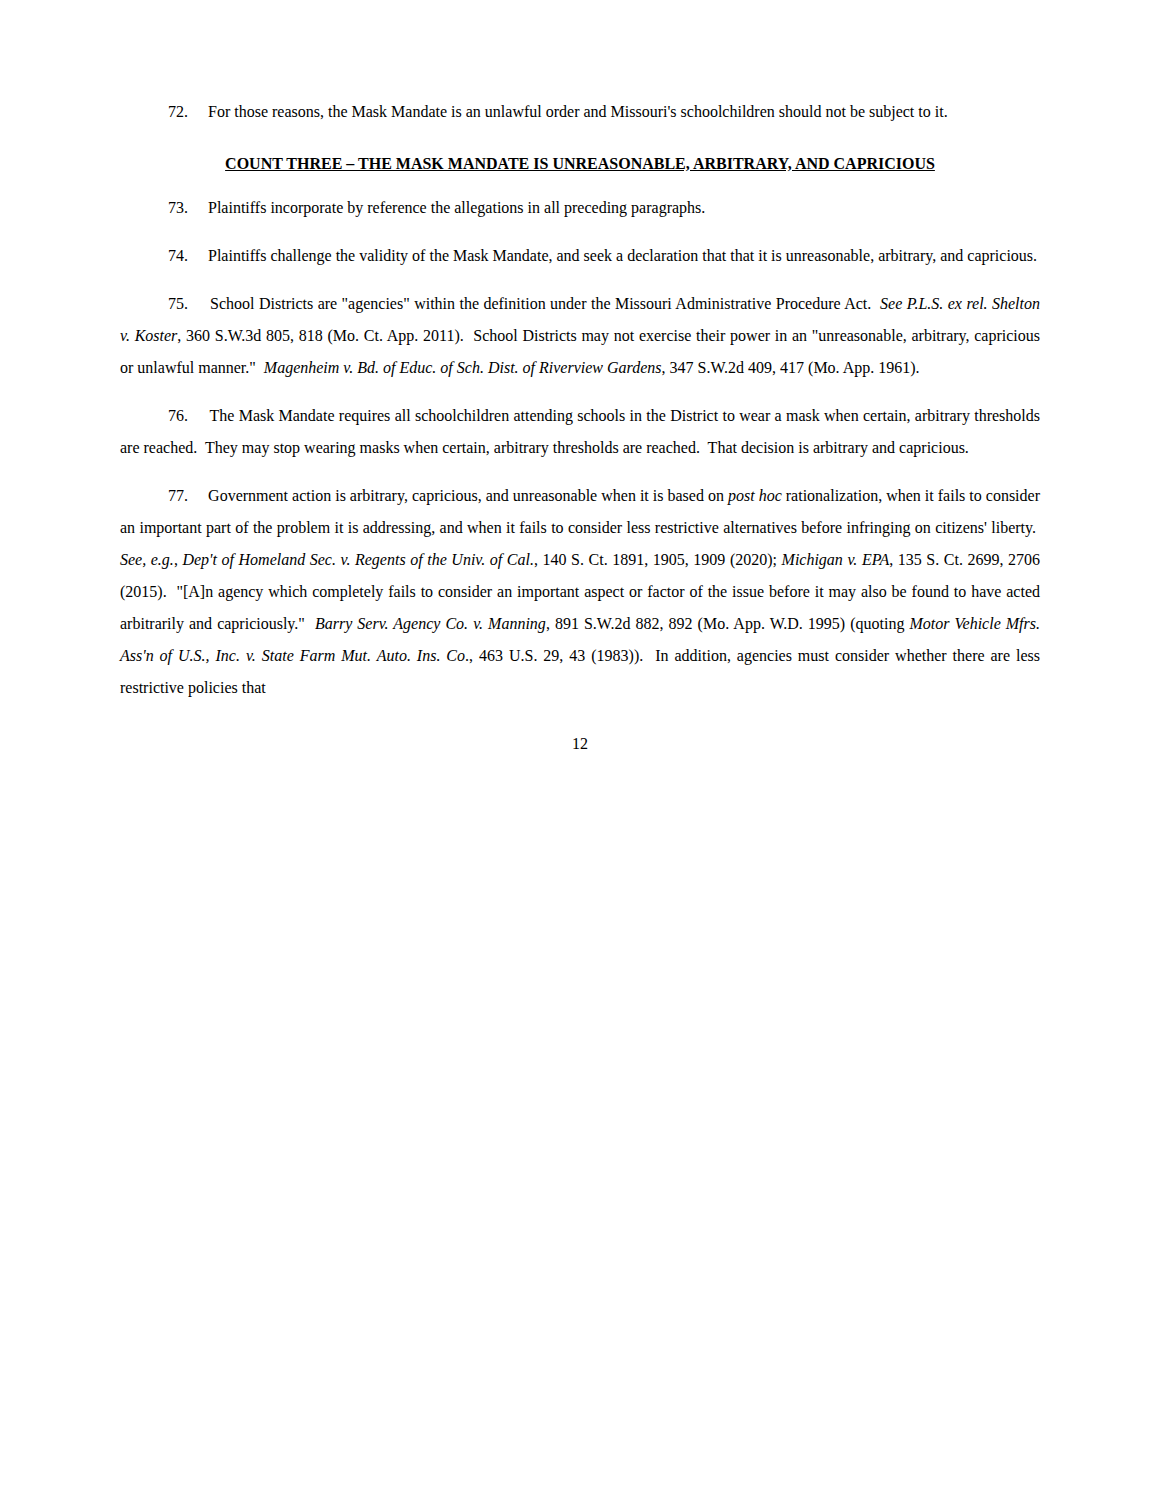72. For those reasons, the Mask Mandate is an unlawful order and Missouri's schoolchildren should not be subject to it.
COUNT THREE – THE MASK MANDATE IS UNREASONABLE, ARBITRARY, AND CAPRICIOUS
73. Plaintiffs incorporate by reference the allegations in all preceding paragraphs.
74. Plaintiffs challenge the validity of the Mask Mandate, and seek a declaration that that it is unreasonable, arbitrary, and capricious.
75. School Districts are "agencies" within the definition under the Missouri Administrative Procedure Act. See P.L.S. ex rel. Shelton v. Koster, 360 S.W.3d 805, 818 (Mo. Ct. App. 2011). School Districts may not exercise their power in an "unreasonable, arbitrary, capricious or unlawful manner." Magenheim v. Bd. of Educ. of Sch. Dist. of Riverview Gardens, 347 S.W.2d 409, 417 (Mo. App. 1961).
76. The Mask Mandate requires all schoolchildren attending schools in the District to wear a mask when certain, arbitrary thresholds are reached. They may stop wearing masks when certain, arbitrary thresholds are reached. That decision is arbitrary and capricious.
77. Government action is arbitrary, capricious, and unreasonable when it is based on post hoc rationalization, when it fails to consider an important part of the problem it is addressing, and when it fails to consider less restrictive alternatives before infringing on citizens' liberty. See, e.g., Dep't of Homeland Sec. v. Regents of the Univ. of Cal., 140 S. Ct. 1891, 1905, 1909 (2020); Michigan v. EPA, 135 S. Ct. 2699, 2706 (2015). "[A]n agency which completely fails to consider an important aspect or factor of the issue before it may also be found to have acted arbitrarily and capriciously." Barry Serv. Agency Co. v. Manning, 891 S.W.2d 882, 892 (Mo. App. W.D. 1995) (quoting Motor Vehicle Mfrs. Ass'n of U.S., Inc. v. State Farm Mut. Auto. Ins. Co., 463 U.S. 29, 43 (1983)). In addition, agencies must consider whether there are less restrictive policies that
12